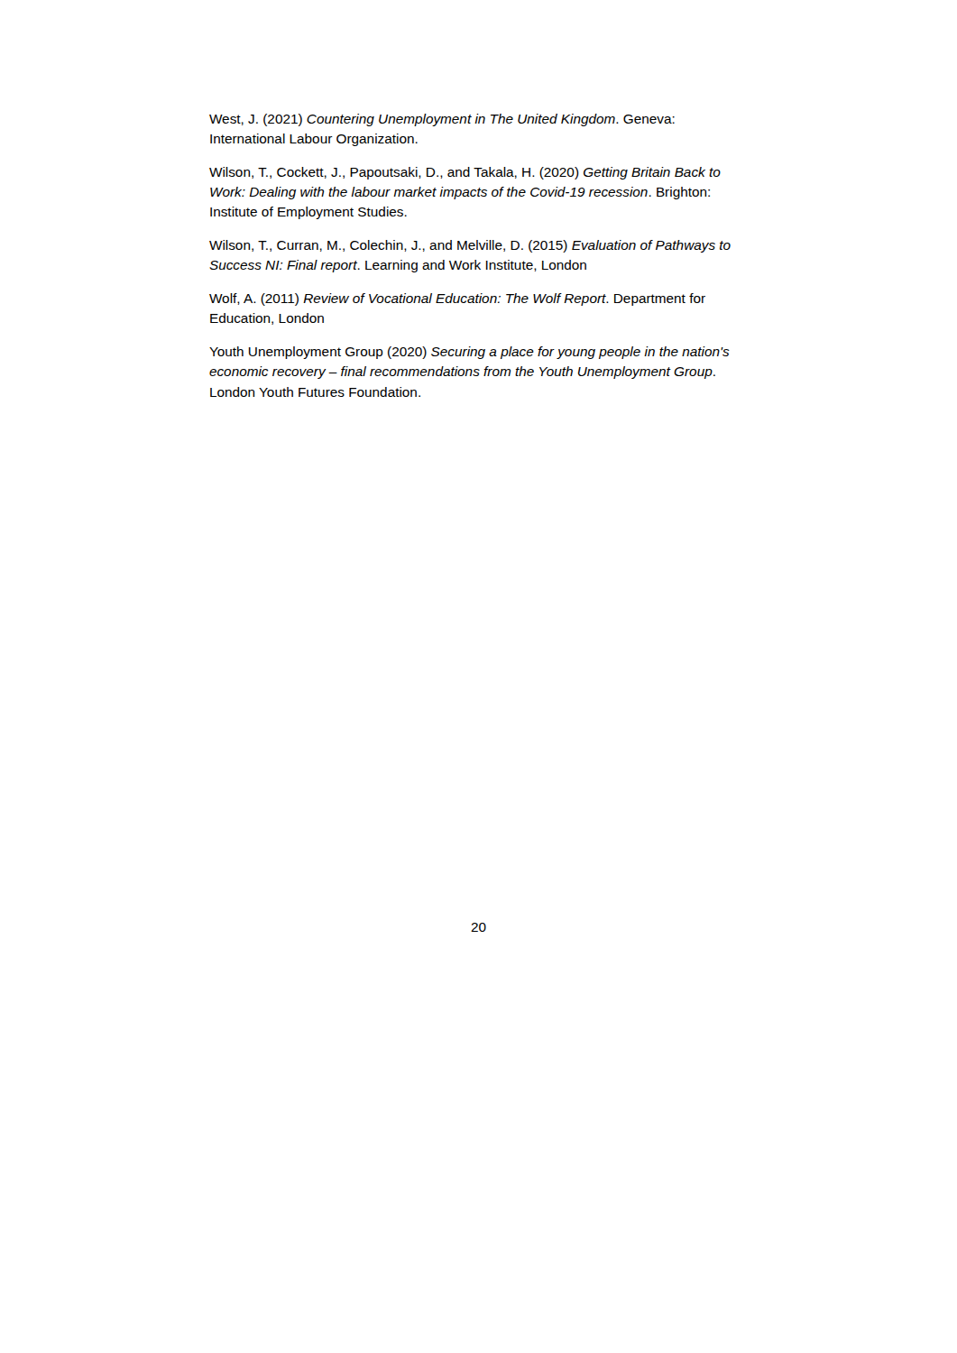West, J. (2021) Countering Unemployment in The United Kingdom. Geneva: International Labour Organization.
Wilson, T., Cockett, J., Papoutsaki, D., and Takala, H. (2020) Getting Britain Back to Work: Dealing with the labour market impacts of the Covid-19 recession. Brighton: Institute of Employment Studies.
Wilson, T., Curran, M., Colechin, J., and Melville, D. (2015) Evaluation of Pathways to Success NI: Final report. Learning and Work Institute, London
Wolf, A. (2011) Review of Vocational Education: The Wolf Report. Department for Education, London
Youth Unemployment Group (2020) Securing a place for young people in the nation's economic recovery – final recommendations from the Youth Unemployment Group. London Youth Futures Foundation.
20